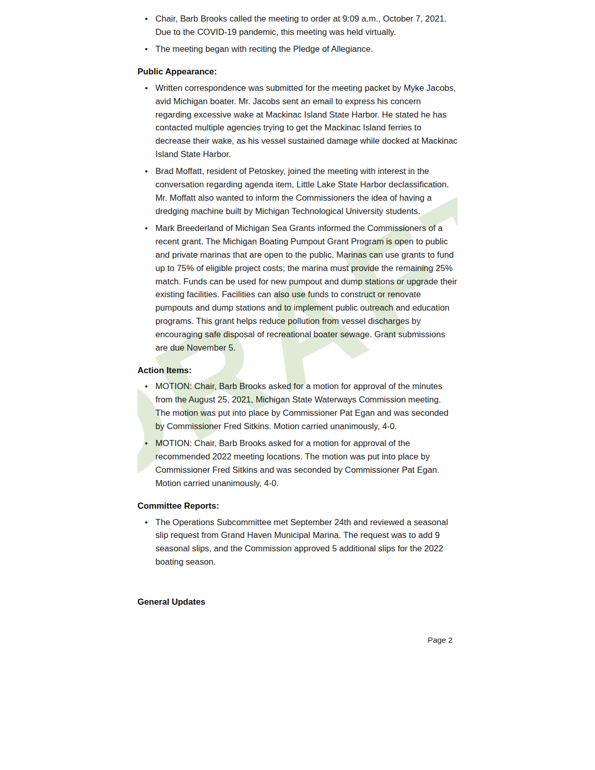DRAFT
Chair, Barb Brooks called the meeting to order at 9:09 a.m., October 7, 2021. Due to the COVID-19 pandemic, this meeting was held virtually.
The meeting began with reciting the Pledge of Allegiance.
Public Appearance:
Written correspondence was submitted for the meeting packet by Myke Jacobs, avid Michigan boater. Mr. Jacobs sent an email to express his concern regarding excessive wake at Mackinac Island State Harbor. He stated he has contacted multiple agencies trying to get the Mackinac Island ferries to decrease their wake, as his vessel sustained damage while docked at Mackinac Island State Harbor.
Brad Moffatt, resident of Petoskey, joined the meeting with interest in the conversation regarding agenda item, Little Lake State Harbor declassification. Mr. Moffatt also wanted to inform the Commissioners the idea of having a dredging machine built by Michigan Technological University students.
Mark Breederland of Michigan Sea Grants informed the Commissioners of a recent grant. The Michigan Boating Pumpout Grant Program is open to public and private marinas that are open to the public. Marinas can use grants to fund up to 75% of eligible project costs; the marina must provide the remaining 25% match. Funds can be used for new pumpout and dump stations or upgrade their existing facilities. Facilities can also use funds to construct or renovate pumpouts and dump stations and to implement public outreach and education programs. This grant helps reduce pollution from vessel discharges by encouraging safe disposal of recreational boater sewage. Grant submissions are due November 5.
Action Items:
MOTION: Chair, Barb Brooks asked for a motion for approval of the minutes from the August 25, 2021, Michigan State Waterways Commission meeting. The motion was put into place by Commissioner Pat Egan and was seconded by Commissioner Fred Sitkins. Motion carried unanimously, 4-0.
MOTION: Chair, Barb Brooks asked for a motion for approval of the recommended 2022 meeting locations. The motion was put into place by Commissioner Fred Sitkins and was seconded by Commissioner Pat Egan. Motion carried unanimously, 4-0.
Committee Reports:
The Operations Subcommittee met September 24th and reviewed a seasonal slip request from Grand Haven Municipal Marina. The request was to add 9 seasonal slips, and the Commission approved 5 additional slips for the 2022 boating season.
General Updates
Page 2